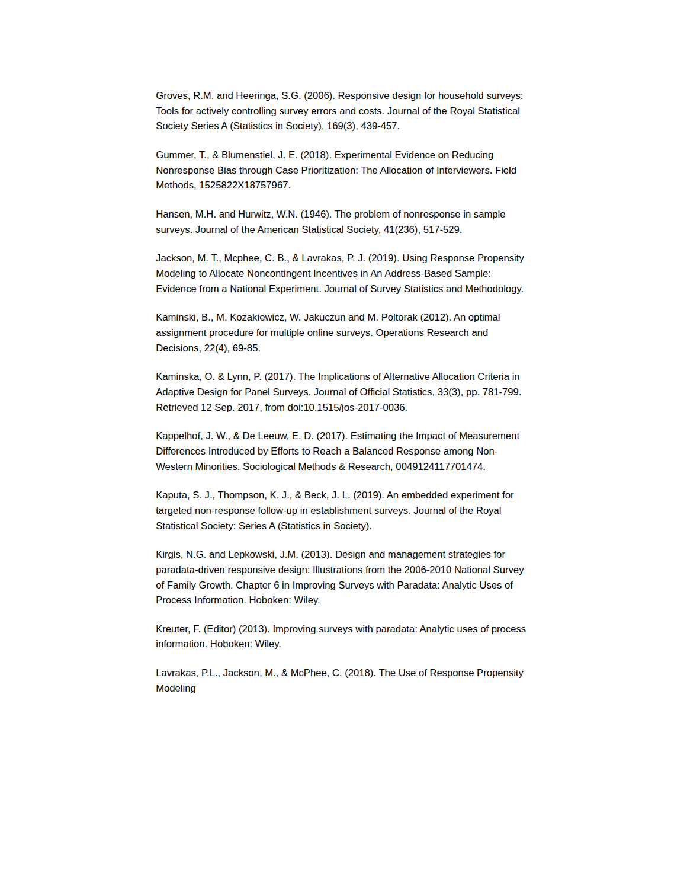Groves, R.M. and Heeringa, S.G. (2006). Responsive design for household surveys: Tools for actively controlling survey errors and costs. Journal of the Royal Statistical Society Series A (Statistics in Society), 169(3), 439-457.
Gummer, T., & Blumenstiel, J. E. (2018). Experimental Evidence on Reducing Nonresponse Bias through Case Prioritization: The Allocation of Interviewers. Field Methods, 1525822X18757967.
Hansen, M.H. and Hurwitz, W.N. (1946). The problem of nonresponse in sample surveys. Journal of the American Statistical Society, 41(236), 517-529.
Jackson, M. T., Mcphee, C. B., & Lavrakas, P. J. (2019). Using Response Propensity Modeling to Allocate Noncontingent Incentives in An Address-Based Sample: Evidence from a National Experiment. Journal of Survey Statistics and Methodology.
Kaminski, B., M. Kozakiewicz, W. Jakuczun and M. Poltorak (2012). An optimal assignment procedure for multiple online surveys. Operations Research and Decisions, 22(4), 69-85.
Kaminska, O. & Lynn, P. (2017). The Implications of Alternative Allocation Criteria in Adaptive Design for Panel Surveys. Journal of Official Statistics, 33(3), pp. 781-799. Retrieved 12 Sep. 2017, from doi:10.1515/jos-2017-0036.
Kappelhof, J. W., & De Leeuw, E. D. (2017). Estimating the Impact of Measurement Differences Introduced by Efforts to Reach a Balanced Response among Non-Western Minorities. Sociological Methods & Research, 0049124117701474.
Kaputa, S. J., Thompson, K. J., & Beck, J. L. (2019). An embedded experiment for targeted non-response follow-up in establishment surveys. Journal of the Royal Statistical Society: Series A (Statistics in Society).
Kirgis, N.G. and Lepkowski, J.M. (2013). Design and management strategies for paradata-driven responsive design: Illustrations from the 2006-2010 National Survey of Family Growth. Chapter 6 in Improving Surveys with Paradata: Analytic Uses of Process Information. Hoboken: Wiley.
Kreuter, F. (Editor) (2013). Improving surveys with paradata: Analytic uses of process information. Hoboken: Wiley.
Lavrakas, P.L., Jackson, M., & McPhee, C. (2018). The Use of Response Propensity Modeling